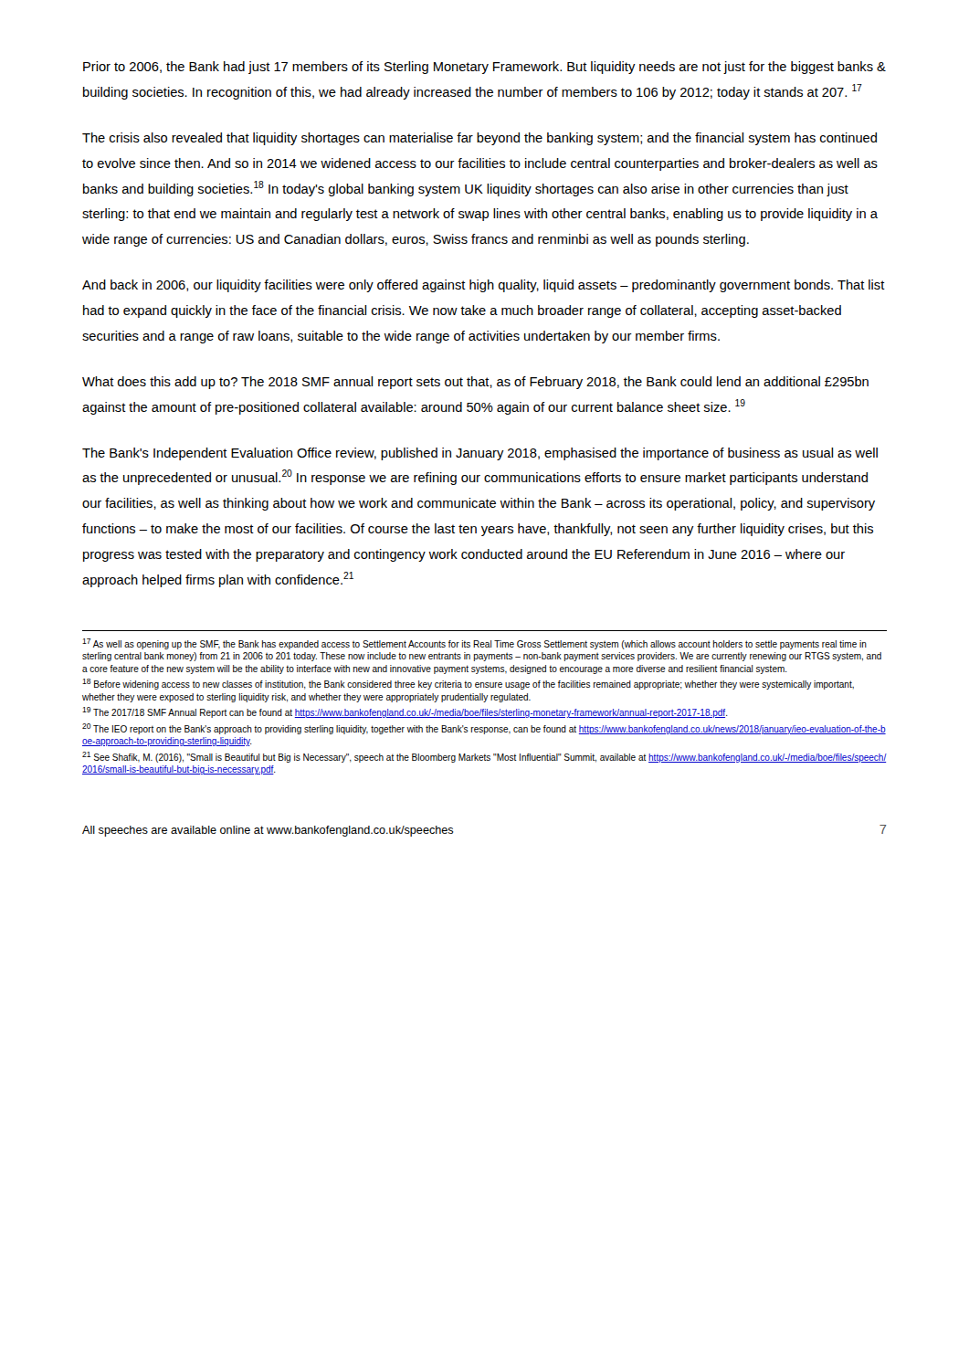Prior to 2006, the Bank had just 17 members of its Sterling Monetary Framework. But liquidity needs are not just for the biggest banks & building societies. In recognition of this, we had already increased the number of members to 106 by 2012; today it stands at 207. 17
The crisis also revealed that liquidity shortages can materialise far beyond the banking system; and the financial system has continued to evolve since then. And so in 2014 we widened access to our facilities to include central counterparties and broker-dealers as well as banks and building societies.18 In today's global banking system UK liquidity shortages can also arise in other currencies than just sterling: to that end we maintain and regularly test a network of swap lines with other central banks, enabling us to provide liquidity in a wide range of currencies: US and Canadian dollars, euros, Swiss francs and renminbi as well as pounds sterling.
And back in 2006, our liquidity facilities were only offered against high quality, liquid assets – predominantly government bonds. That list had to expand quickly in the face of the financial crisis. We now take a much broader range of collateral, accepting asset-backed securities and a range of raw loans, suitable to the wide range of activities undertaken by our member firms.
What does this add up to? The 2018 SMF annual report sets out that, as of February 2018, the Bank could lend an additional £295bn against the amount of pre-positioned collateral available: around 50% again of our current balance sheet size. 19
The Bank's Independent Evaluation Office review, published in January 2018, emphasised the importance of business as usual as well as the unprecedented or unusual.20 In response we are refining our communications efforts to ensure market participants understand our facilities, as well as thinking about how we work and communicate within the Bank – across its operational, policy, and supervisory functions – to make the most of our facilities. Of course the last ten years have, thankfully, not seen any further liquidity crises, but this progress was tested with the preparatory and contingency work conducted around the EU Referendum in June 2016 – where our approach helped firms plan with confidence.21
17 As well as opening up the SMF, the Bank has expanded access to Settlement Accounts for its Real Time Gross Settlement system (which allows account holders to settle payments real time in sterling central bank money) from 21 in 2006 to 201 today. These now include to new entrants in payments – non-bank payment services providers. We are currently renewing our RTGS system, and a core feature of the new system will be the ability to interface with new and innovative payment systems, designed to encourage a more diverse and resilient financial system.
18 Before widening access to new classes of institution, the Bank considered three key criteria to ensure usage of the facilities remained appropriate; whether they were systemically important, whether they were exposed to sterling liquidity risk, and whether they were appropriately prudentially regulated.
19 The 2017/18 SMF Annual Report can be found at https://www.bankofengland.co.uk/-/media/boe/files/sterling-monetary-framework/annual-report-2017-18.pdf.
20 The IEO report on the Bank's approach to providing sterling liquidity, together with the Bank's response, can be found at https://www.bankofengland.co.uk/news/2018/january/ieo-evaluation-of-the-boe-approach-to-providing-sterling-liquidity.
21 See Shafik, M. (2016), "Small is Beautiful but Big is Necessary", speech at the Bloomberg Markets "Most Influential" Summit, available at https://www.bankofengland.co.uk/-/media/boe/files/speech/2016/small-is-beautiful-but-big-is-necessary.pdf.
All speeches are available online at www.bankofengland.co.uk/speeches 7